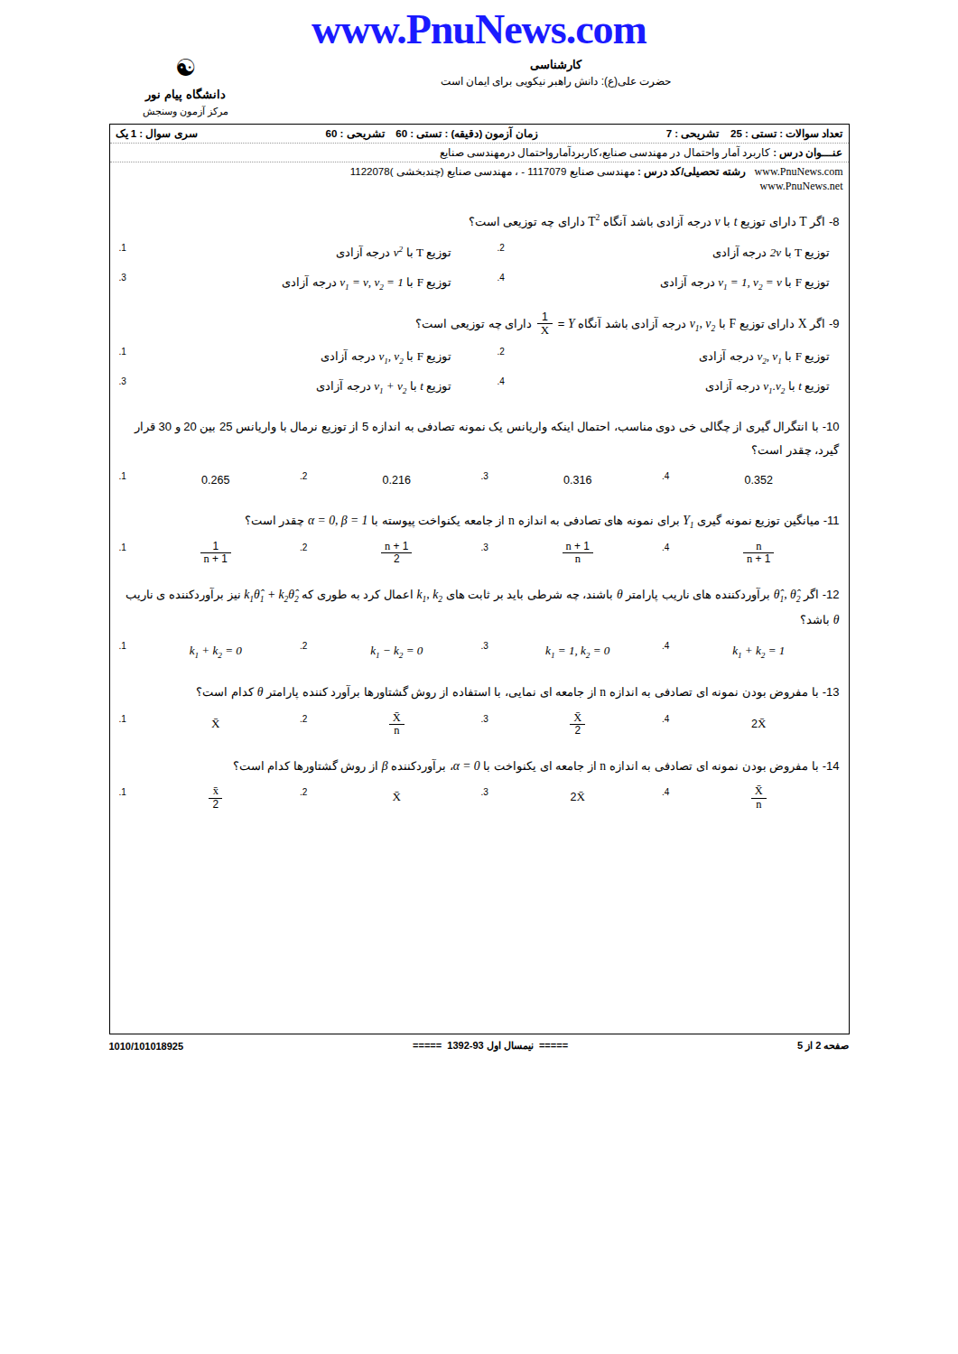www.PnuNews.com
کارشناسی
حضرت علی(ع): دانش راهبر نیکویی برای ایمان است
☯
دانشگاه پیام نور
مرکز آزمون وسنجش
تعداد سوالات : تستی : 25 تشریحی : 7
زمان آزمون (دقیقه) : تستی : 60 تشریحی : 60
سری سوال : 1 یک
عنـــوان درس : کاربرد آمار واحتمال در مهندسی صنایع،کاربردآمارواحتمال درمهندسی صنایع
www.PnuNews.com
www.PnuNews.net
رشته تحصیلی/کد درس : مهندسی صنایع 1117079 - ، مهندسی صنایع (چندبخشی )1122078
8- اگر T دارای توزیع t با ν درجه آزادی باشد آنگاه T2 دارای چه توزیعی است؟
2. توزیع T با 2ν درجه آزادی
1. توزیع T با ν2 درجه آزادی
4. توزیع F با ν1 = 1, ν2 = ν درجه آزادی
3. توزیع F با ν1 = ν, ν2 = 1 درجه آزادی
9- اگر X دارای توزیع F با ν1, ν2 درجه آزادی باشد آنگاه Y = 1 X دارای چه توزیعی است؟
2. توزیع F با ν2, ν1 درجه آزادی
1. توزیع F با ν1, ν2 درجه آزادی
4. توزیع t با ν1.ν2 درجه آزادی
3. توزیع t با ν1 + ν2 درجه آزادی
10- با انتگرال گیری از چگالی خی دوی مناسب، احتمال اینکه واریانس یک نمونه تصادفی به اندازه 5 از توزیع نرمال با واریانس 25 بین 20 و 30 قرار گیرد، چقدر است؟
4. 0.352
3. 0.316
2. 0.216
1. 0.265
11- میانگین توزیع نمونه گیری Y1 برای نمونه های تصادفی به اندازه n از جامعه یکنواخت پیوسته با α = 0, β = 1 چقدر است؟
4. nn + 1
3. n + 1 n
2. n + 12
1. 1 n + 1
12- اگر θ̂1, θ̂2 برآوردکننده های ناریب پارامتر θ باشند، چه شرطی باید بر ثابت های k1, k2 اعمال کرد به طوری که k1θ̂1 + k2θ̂2 نیز برآوردکننده ی ناریب θ باشد؟
4. k1 + k2 = 1
3. k1 = 1, k2 = 0
2. k1 − k2 = 0
1. k1 + k2 = 0
13- با مفروض بودن نمونه ای تصادفی به اندازه n از جامعه ای نمایی، با استفاده از روش گشتاورها برآورد کننده پارامتر θ کدام است؟
4. 2X̄
3. X̄2
2. X̄n
1. X̄
14- با مفروض بودن نمونه ای تصادفی به اندازه n از جامعه ای یکنواخت با α = 0، برآوردکننده β از روش گشتاورها کدام است؟
4. X̄n
3. 2X̄
2. X̄
1. x̄2
صفحه 2 از 5
===== نیمسال اول 93-1392 =====
1010/101018925